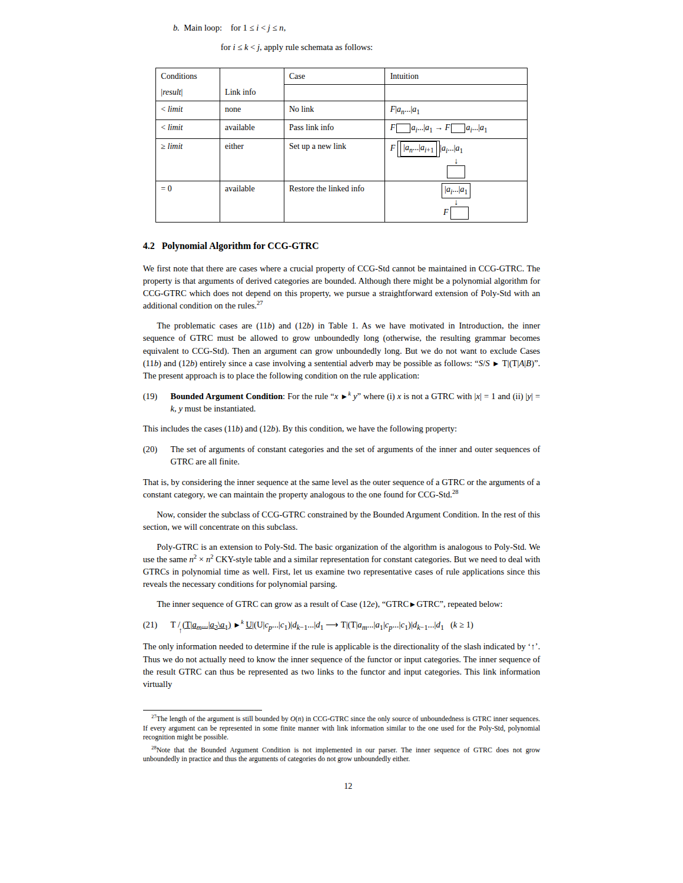b. Main loop: for 1 ≤ i < j ≤ n,
for i ≤ k < j, apply rule schemata as follows:
| Conditions | | Case | Intuition |
| / result / | Link info | | |
| < limit | none | No link | F / a n .../ a 1 |
| < limit | available | Pass link info | F a i .../ a 1 → F a i .../ a 1 |
| ≥ limit | either | Set up a new link | F / a n .../ a i +1 / a i .../ a 1 ↓ |
| = 0 | available | Restore the linked info | / a i .../ a 1 ↓ F |
4.2 Polynomial Algorithm for CCG-GTRC
We first note that there are cases where a crucial property of CCG-Std cannot be maintained in CCG-GTRC. The property is that arguments of derived categories are bounded. Although there might be a polynomial algorithm for CCG-GTRC which does not depend on this property, we pursue a straightforward extension of Poly-Std with an additional condition on the rules.27
The problematic cases are (11b) and (12b) in Table 1. As we have motivated in Introduction, the inner sequence of GTRC must be allowed to grow unboundedly long (otherwise, the resulting grammar becomes equivalent to CCG-Std). Then an argument can grow unboundedly long. But we do not want to exclude Cases (11b) and (12b) entirely since a case involving a sentential adverb may be possible as follows: “S/S ► T|(T|A|B)”. The present approach is to place the following condition on the rule application:
(19) Bounded Argument Condition: For the rule “x ►k y” where (i) x is not a GTRC with |x| = 1 and (ii) |y| = k, y must be instantiated.
This includes the cases (11b) and (12b). By this condition, we have the following property:
(20) The set of arguments of constant categories and the set of arguments of the inner and outer sequences of GTRC are all finite.
That is, by considering the inner sequence at the same level as the outer sequence of a GTRC or the arguments of a constant category, we can maintain the property analogous to the one found for CCG-Std.28
Now, consider the subclass of CCG-GTRC constrained by the Bounded Argument Condition. In the rest of this section, we will concentrate on this subclass.
Poly-GTRC is an extension to Poly-Std. The basic organization of the algorithm is analogous to Poly-Std. We use the same n2 × n2 CKY-style table and a similar representation for constant categories. But we need to deal with GTRCs in polynomial time as well. First, let us examine two representative cases of rule applications since this reveals the necessary conditions for polynomial parsing.
The inner sequence of GTRC can grow as a result of Case (12e), “GTRC►GTRC”, repeated below:
(21) T /↑ (T|am...|a2\a1) ►k U|(U|cp...|c1)|dk−1...|d1 ⟶ T|(T|am...|a1|cp...|c1)|dk−1...|d1 (k ≥ 1)
The only information needed to determine if the rule is applicable is the directionality of the slash indicated by ‘↑’. Thus we do not actually need to know the inner sequence of the functor or input categories. The inner sequence of the result GTRC can thus be represented as two links to the functor and input categories. This link information virtually
27The length of the argument is still bounded by O(n) in CCG-GTRC since the only source of unboundedness is GTRC inner sequences. If every argument can be represented in some finite manner with link information similar to the one used for the Poly-Std, polynomial recognition might be possible.
28Note that the Bounded Argument Condition is not implemented in our parser. The inner sequence of GTRC does not grow unboundedly in practice and thus the arguments of categories do not grow unboundedly either.
12